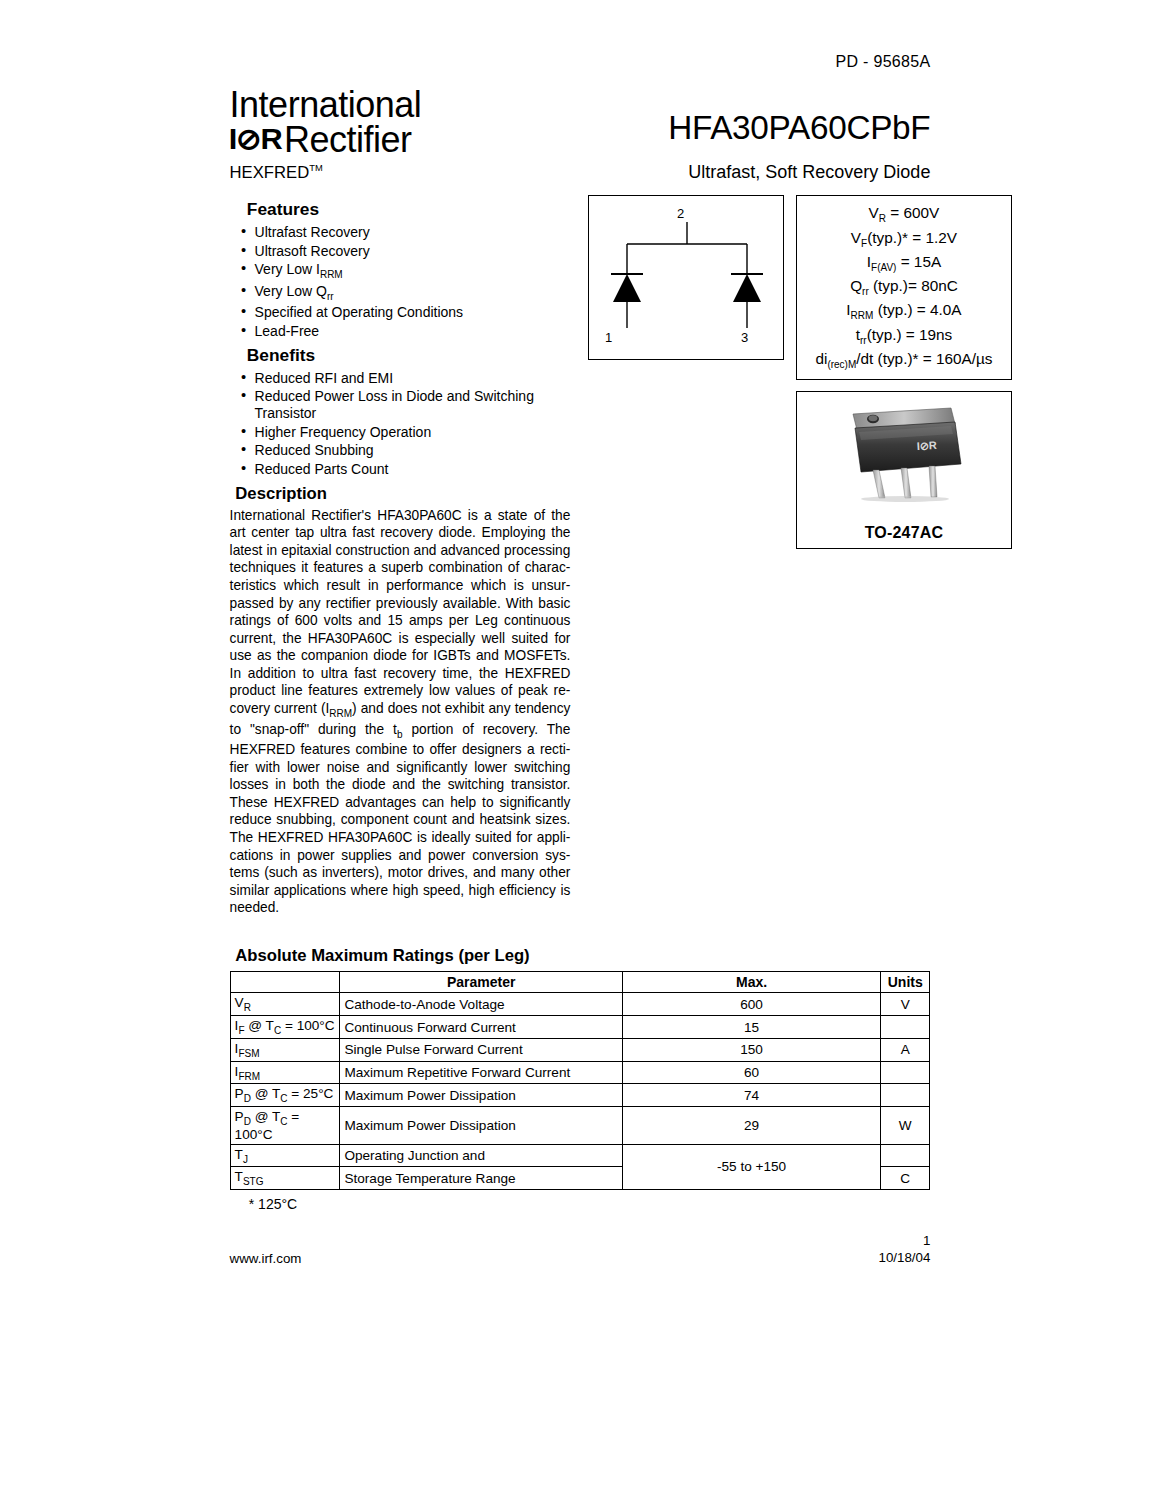PD - 95685A
International
I⊘R Rectifier
HFA30PA60CPbF
HEXFREDTM
Ultrafast, Soft Recovery Diode
Features
Ultrafast Recovery
Ultrasoft Recovery
Very Low IRRM
Very Low Qrr
Specified at Operating Conditions
Lead-Free
Benefits
Reduced RFI and EMI
Reduced Power Loss in Diode and Switching Transistor
Higher Frequency Operation
Reduced Snubbing
Reduced Parts Count
Description
International Rectifier's HFA30PA60C is a state of the art center tap ultra fast recovery diode. Employing the latest in epitaxial construction and advanced processing techniques it features a superb combination of characteristics which result in performance which is unsurpassed by any rectifier previously available. With basic ratings of 600 volts and 15 amps per Leg continuous current, the HFA30PA60C is especially well suited for use as the companion diode for IGBTs and MOSFETs. In addition to ultra fast recovery time, the HEXFRED product line features extremely low values of peak recovery current (IRRM) and does not exhibit any tendency to "snap-off" during the tb portion of recovery. The HEXFRED features combine to offer designers a rectifier with lower noise and significantly lower switching losses in both the diode and the switching transistor. These HEXFRED advantages can help to significantly reduce snubbing, component count and heatsink sizes. The HEXFRED HFA30PA60C is ideally suited for applications in power supplies and power conversion systems (such as inverters), motor drives, and many other similar applications where high speed, high efficiency is needed.
2 1 3
VR = 600V
VF(typ.)* = 1.2V
IF(AV) = 15A
Qrr (typ.)= 80nC
IRRM (typ.) = 4.0A
trr(typ.) = 19ns
di(rec)M/dt (typ.)* = 160A/µs
I⊘R
TO-247AC
Absolute Maximum Ratings (per Leg)
| | Parameter | Max. | Units |
| --- | --- | --- | --- |
| V R | Cathode-to-Anode Voltage | 600 | V |
| I F @ T C = 100°C | Continuous Forward Current | 15 | |
| I FSM | Single Pulse Forward Current | 150 | A |
| I FRM | Maximum Repetitive Forward Current | 60 | |
| P D @ T C = 25°C | Maximum Power Dissipation | 74 | |
| P D @ T C = 100°C | Maximum Power Dissipation | 29 | W |
| T J | Operating Junction and | -55 to +150 | |
| T STG | Storage Temperature Range | C |
* 125°C
www.irf.com
1
10/18/04